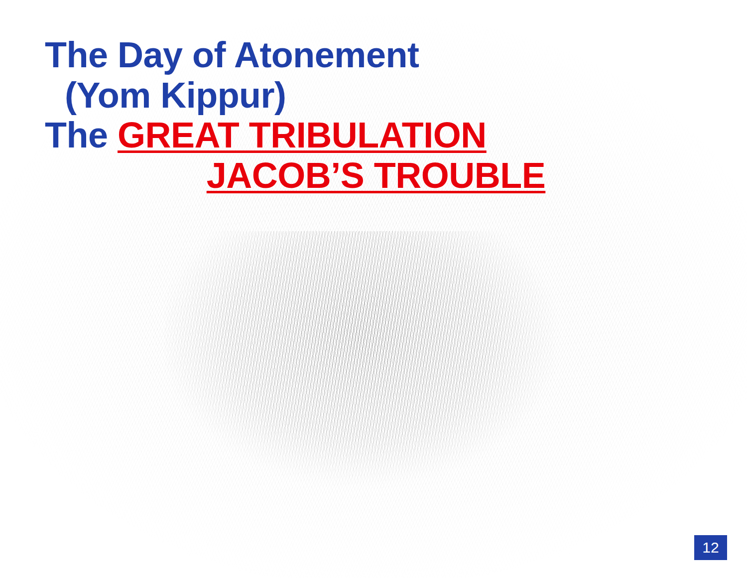The Day of Atonement
(Yom Kippur)
The GREAT TRIBULATION
JACOB’S TROUBLE
12